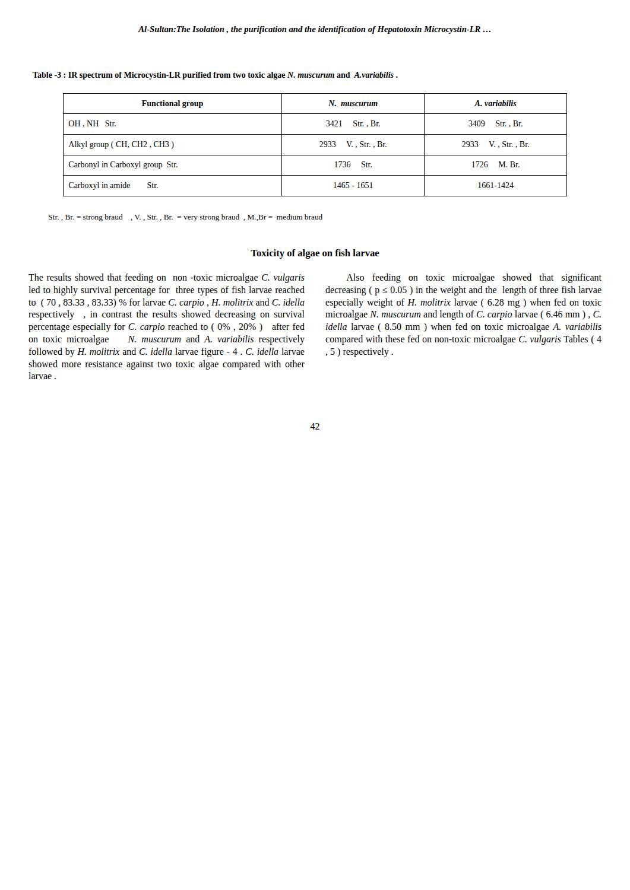Al-Sultan:The Isolation , the purification and the identification of Hepatotoxin Microcystin-LR …
Table -3 : IR spectrum of Microcystin-LR purified from two toxic algae N. muscurum and A.variabilis .
| Functional group | N. muscurum | A. variabilis |
| --- | --- | --- |
| OH , NH Str. | 3421 Str. , Br. | 3409 Str. , Br. |
| Alkyl group ( CH, CH2 , CH3 ) | 2933 V. , Str. , Br. | 2933 V. , Str. , Br. |
| Carbonyl in Carboxyl group Str. | 1736 Str. | 1726 M. Br. |
| Carboxyl in amide Str. | 1465 - 1651 | 1661-1424 |
Str. , Br. = strong braud , V. , Str. , Br. = very strong braud , M.,Br = medium braud
Toxicity of algae on fish larvae
The results showed that feeding on non -toxic microalgae C. vulgaris led to highly survival percentage for three types of fish larvae reached to ( 70 , 83.33 , 83.33) % for larvae C. carpio , H. molitrix and C. idella respectively , in contrast the results showed decreasing on survival percentage especially for C. carpio reached to ( 0% , 20% ) after fed on toxic microalgae N. muscurum and A. variabilis respectively followed by H. molitrix and C. idella larvae figure - 4 . C. idella larvae showed more resistance against two toxic algae compared with other larvae .
Also feeding on toxic microalgae showed that significant decreasing ( p ≤ 0.05 ) in the weight and the length of three fish larvae especially weight of H. molitrix larvae ( 6.28 mg ) when fed on toxic microalgae N. muscurum and length of C. carpio larvae ( 6.46 mm ) , C. idella larvae ( 8.50 mm ) when fed on toxic microalgae A. variabilis compared with these fed on non-toxic microalgae C. vulgaris Tables ( 4 , 5 ) respectively .
42